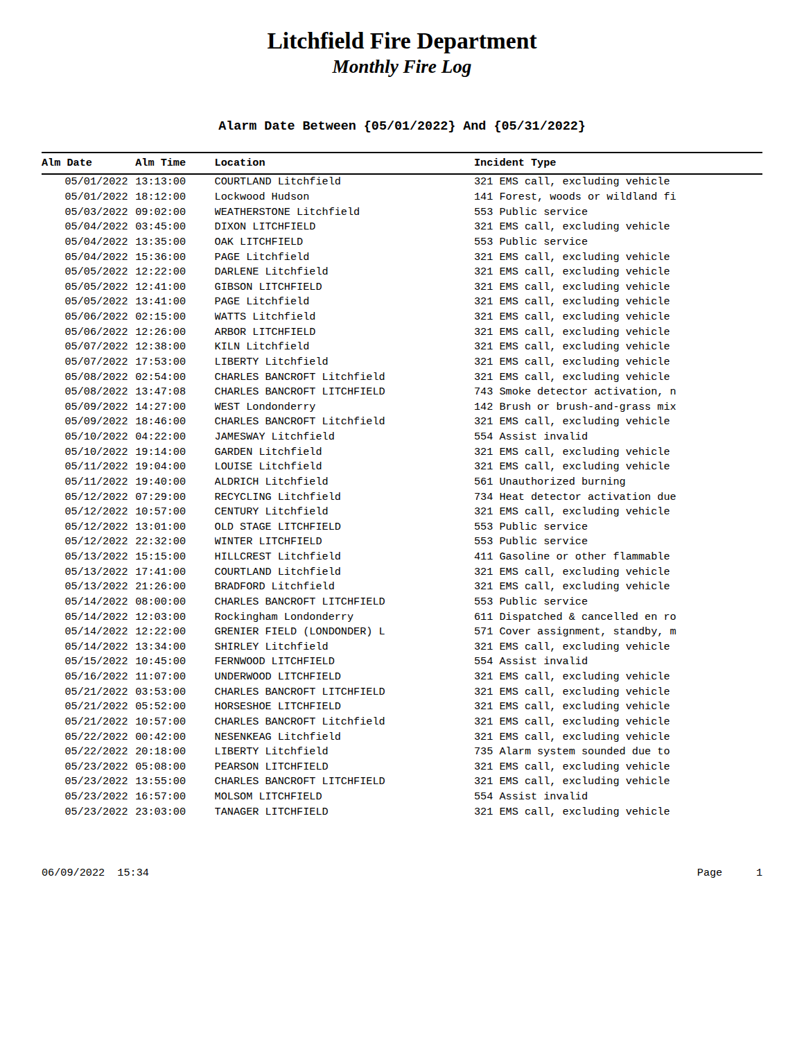Litchfield Fire Department
Monthly Fire Log
Alarm Date Between {05/01/2022} And {05/31/2022}
| Alm Date | Alm Time | Location | Incident Type |
| --- | --- | --- | --- |
| 05/01/2022 | 13:13:00 | COURTLAND Litchfield | 321 EMS call, excluding vehicle |
| 05/01/2022 | 18:12:00 | Lockwood Hudson | 141 Forest, woods or wildland fi |
| 05/03/2022 | 09:02:00 | WEATHERSTONE Litchfield | 553 Public service |
| 05/04/2022 | 03:45:00 | DIXON LITCHFIELD | 321 EMS call, excluding vehicle |
| 05/04/2022 | 13:35:00 | OAK LITCHFIELD | 553 Public service |
| 05/04/2022 | 15:36:00 | PAGE Litchfield | 321 EMS call, excluding vehicle |
| 05/05/2022 | 12:22:00 | DARLENE Litchfield | 321 EMS call, excluding vehicle |
| 05/05/2022 | 12:41:00 | GIBSON LITCHFIELD | 321 EMS call, excluding vehicle |
| 05/05/2022 | 13:41:00 | PAGE Litchfield | 321 EMS call, excluding vehicle |
| 05/06/2022 | 02:15:00 | WATTS Litchfield | 321 EMS call, excluding vehicle |
| 05/06/2022 | 12:26:00 | ARBOR LITCHFIELD | 321 EMS call, excluding vehicle |
| 05/07/2022 | 12:38:00 | KILN Litchfield | 321 EMS call, excluding vehicle |
| 05/07/2022 | 17:53:00 | LIBERTY Litchfield | 321 EMS call, excluding vehicle |
| 05/08/2022 | 02:54:00 | CHARLES BANCROFT Litchfield | 321 EMS call, excluding vehicle |
| 05/08/2022 | 13:47:08 | CHARLES BANCROFT LITCHFIELD | 743 Smoke detector activation, n |
| 05/09/2022 | 14:27:00 | WEST Londonderry | 142 Brush or brush-and-grass mix |
| 05/09/2022 | 18:46:00 | CHARLES BANCROFT Litchfield | 321 EMS call, excluding vehicle |
| 05/10/2022 | 04:22:00 | JAMESWAY Litchfield | 554 Assist invalid |
| 05/10/2022 | 19:14:00 | GARDEN Litchfield | 321 EMS call, excluding vehicle |
| 05/11/2022 | 19:04:00 | LOUISE Litchfield | 321 EMS call, excluding vehicle |
| 05/11/2022 | 19:40:00 | ALDRICH Litchfield | 561 Unauthorized burning |
| 05/12/2022 | 07:29:00 | RECYCLING Litchfield | 734 Heat detector activation due |
| 05/12/2022 | 10:57:00 | CENTURY Litchfield | 321 EMS call, excluding vehicle |
| 05/12/2022 | 13:01:00 | OLD STAGE LITCHFIELD | 553 Public service |
| 05/12/2022 | 22:32:00 | WINTER LITCHFIELD | 553 Public service |
| 05/13/2022 | 15:15:00 | HILLCREST Litchfield | 411 Gasoline or other flammable |
| 05/13/2022 | 17:41:00 | COURTLAND Litchfield | 321 EMS call, excluding vehicle |
| 05/13/2022 | 21:26:00 | BRADFORD Litchfield | 321 EMS call, excluding vehicle |
| 05/14/2022 | 08:00:00 | CHARLES BANCROFT LITCHFIELD | 553 Public service |
| 05/14/2022 | 12:03:00 | Rockingham Londonderry | 611 Dispatched & cancelled en ro |
| 05/14/2022 | 12:22:00 | GRENIER FIELD (LONDONDER) L | 571 Cover assignment, standby, m |
| 05/14/2022 | 13:34:00 | SHIRLEY Litchfield | 321 EMS call, excluding vehicle |
| 05/15/2022 | 10:45:00 | FERNWOOD LITCHFIELD | 554 Assist invalid |
| 05/16/2022 | 11:07:00 | UNDERWOOD LITCHFIELD | 321 EMS call, excluding vehicle |
| 05/21/2022 | 03:53:00 | CHARLES BANCROFT LITCHFIELD | 321 EMS call, excluding vehicle |
| 05/21/2022 | 05:52:00 | HORSESHOE LITCHFIELD | 321 EMS call, excluding vehicle |
| 05/21/2022 | 10:57:00 | CHARLES BANCROFT Litchfield | 321 EMS call, excluding vehicle |
| 05/22/2022 | 00:42:00 | NESENKEAG Litchfield | 321 EMS call, excluding vehicle |
| 05/22/2022 | 20:18:00 | LIBERTY Litchfield | 735 Alarm system sounded due to |
| 05/23/2022 | 05:08:00 | PEARSON LITCHFIELD | 321 EMS call, excluding vehicle |
| 05/23/2022 | 13:55:00 | CHARLES BANCROFT LITCHFIELD | 321 EMS call, excluding vehicle |
| 05/23/2022 | 16:57:00 | MOLSOM LITCHFIELD | 554 Assist invalid |
| 05/23/2022 | 23:03:00 | TANAGER LITCHFIELD | 321 EMS call, excluding vehicle |
06/09/2022 15:34
Page 1